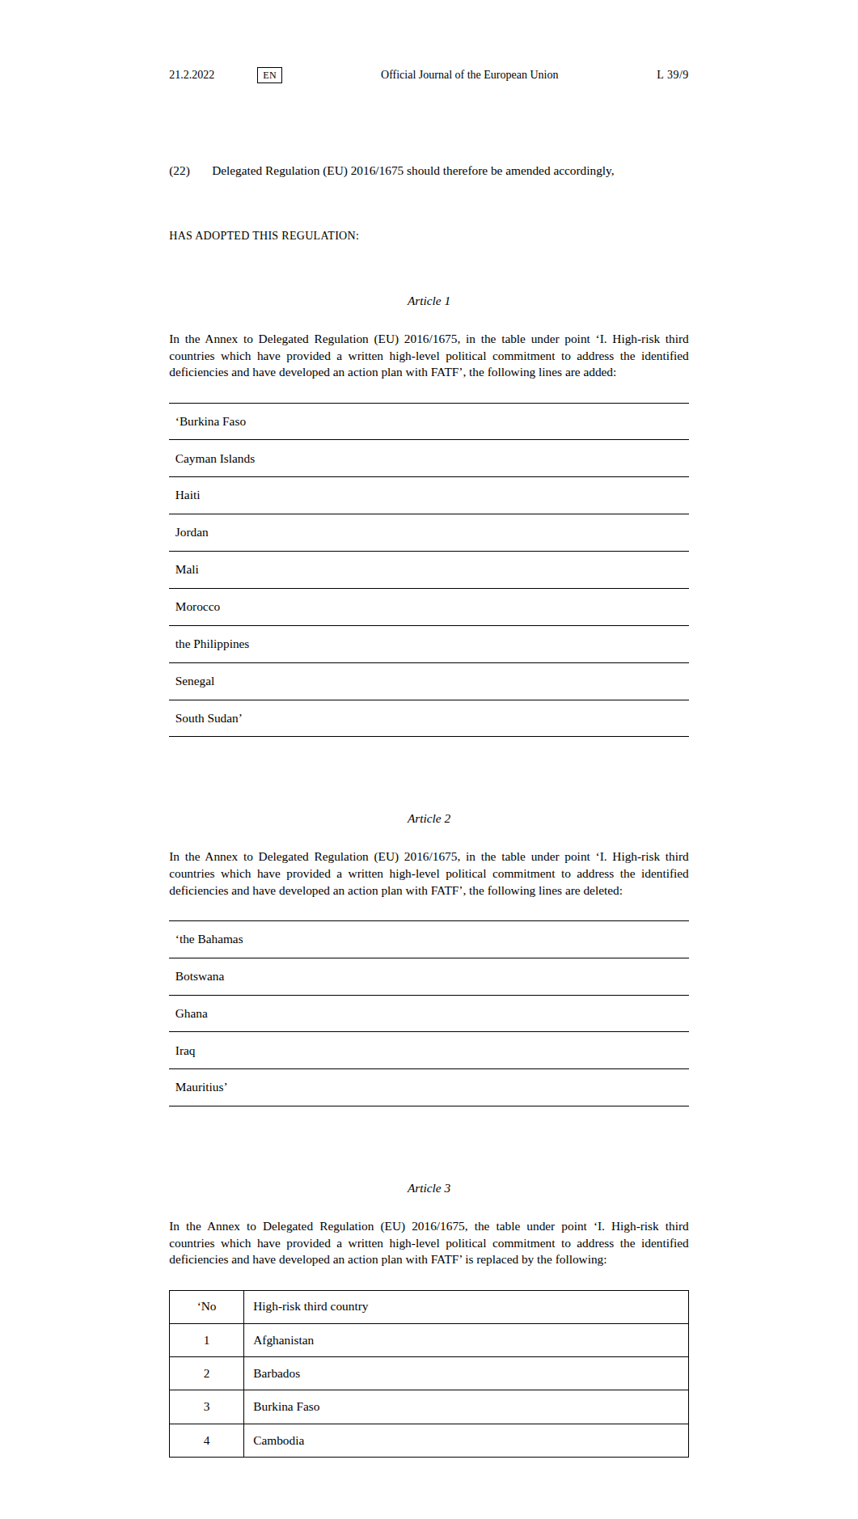21.2.2022 EN Official Journal of the European Union L 39/9
(22)
Delegated Regulation (EU) 2016/1675 should therefore be amended accordingly,
HAS ADOPTED THIS REGULATION:
Article 1
In the Annex to Delegated Regulation (EU) 2016/1675, in the table under point ‘I. High-risk third countries which have provided a written high-level political commitment to address the identified deficiencies and have developed an action plan with FATF’, the following lines are added:
| ‘Burkina Faso |
| Cayman Islands |
| Haiti |
| Jordan |
| Mali |
| Morocco |
| the Philippines |
| Senegal |
| South Sudan’ |
Article 2
In the Annex to Delegated Regulation (EU) 2016/1675, in the table under point ‘I. High-risk third countries which have provided a written high-level political commitment to address the identified deficiencies and have developed an action plan with FATF’, the following lines are deleted:
| ‘the Bahamas |
| Botswana |
| Ghana |
| Iraq |
| Mauritius’ |
Article 3
In the Annex to Delegated Regulation (EU) 2016/1675, the table under point ‘I. High-risk third countries which have provided a written high-level political commitment to address the identified deficiencies and have developed an action plan with FATF’ is replaced by the following:
| ‘No | High-risk third country |
| 1 | Afghanistan |
| 2 | Barbados |
| 3 | Burkina Faso |
| 4 | Cambodia |